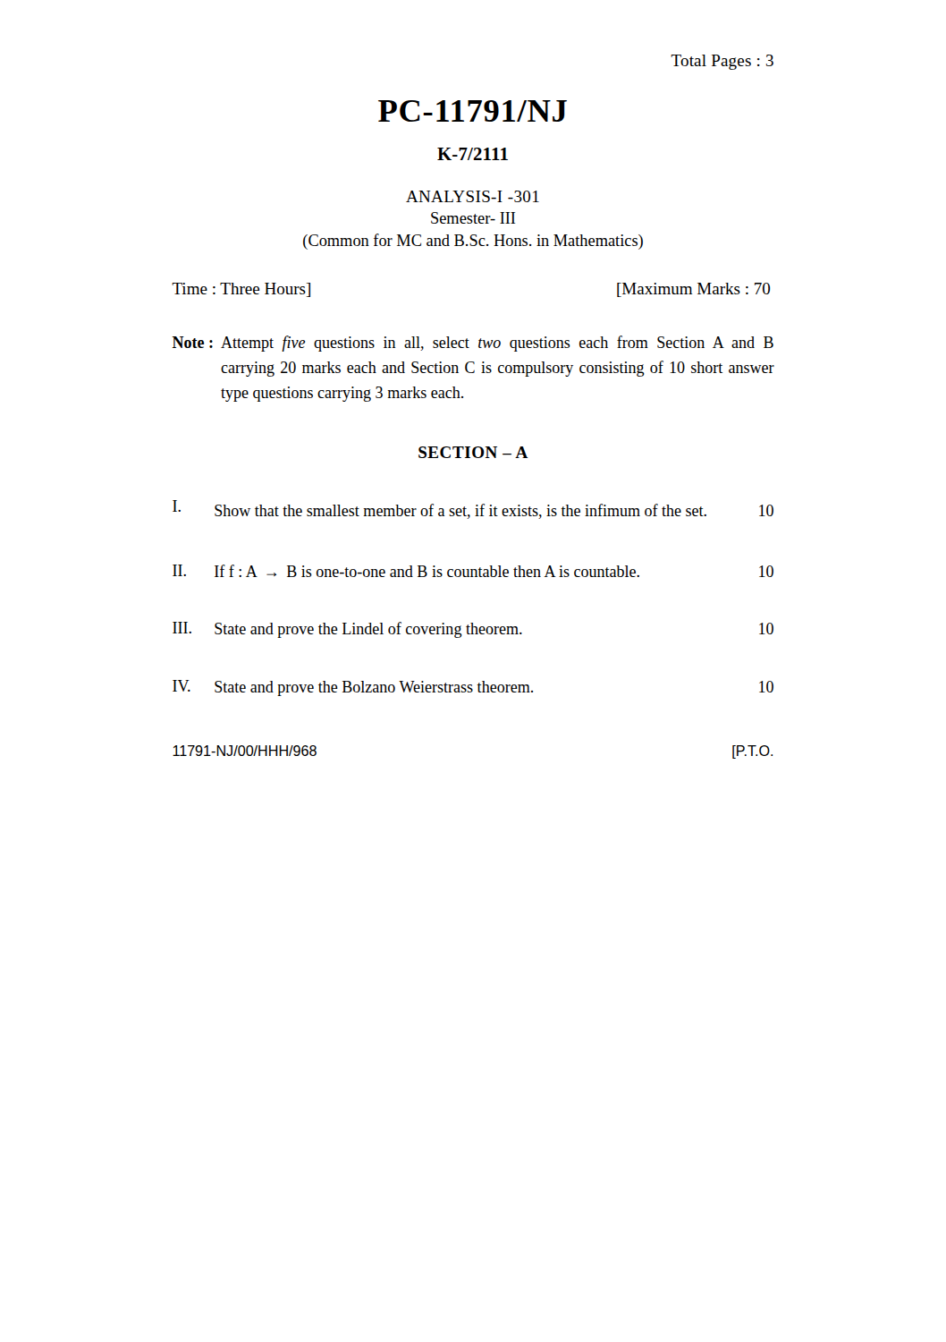Total Pages : 3
PC-11791/NJ
K-7/2111
ANALYSIS-I -301
Semester- III
(Common for MC and B.Sc. Hons. in Mathematics)
Time : Three Hours] [Maximum Marks : 70
Note : Attempt five questions in all, select two questions each from Section A and B carrying 20 marks each and Section C is compulsory consisting of 10 short answer type questions carrying 3 marks each.
SECTION – A
I. Show that the smallest member of a set, if it exists, is the infimum of the set.10
II. If f : A → B is one-to-one and B is countable then A is countable.10
III. State and prove the Lindel of covering theorem.10
IV. State and prove the Bolzano Weierstrass theorem.10
11791-NJ/00/HHH/968 [P.T.O.